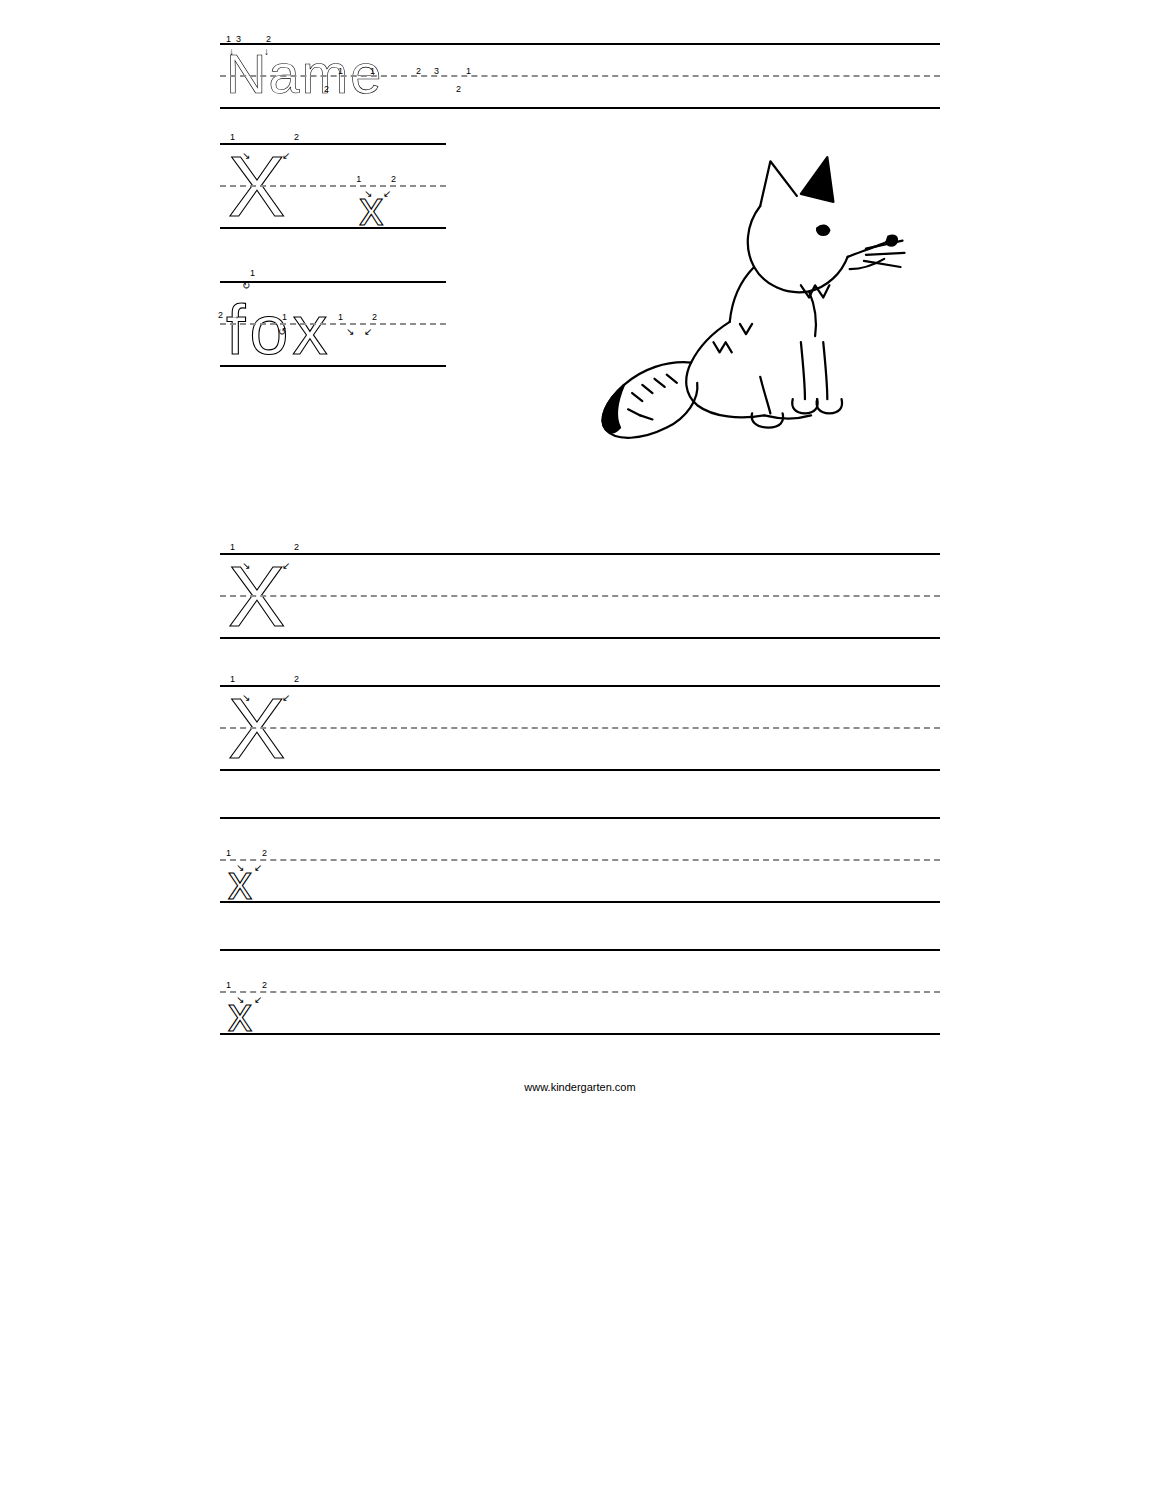1 3 2 ↓ ↓ 1 2 1 2 3 1 2 Name
1 ↘ 2 ↙ 1 ↘ 2 ↙ X x
1 ↻ 2 → 1 ↺ 1 ↘ 2 ↙ fox
1 ↘ 2 ↙ X
1 ↘ 2 ↙ X
1 ↘ 2 ↙ x
1 ↘ 2 ↙ x
www.kindergarten.com